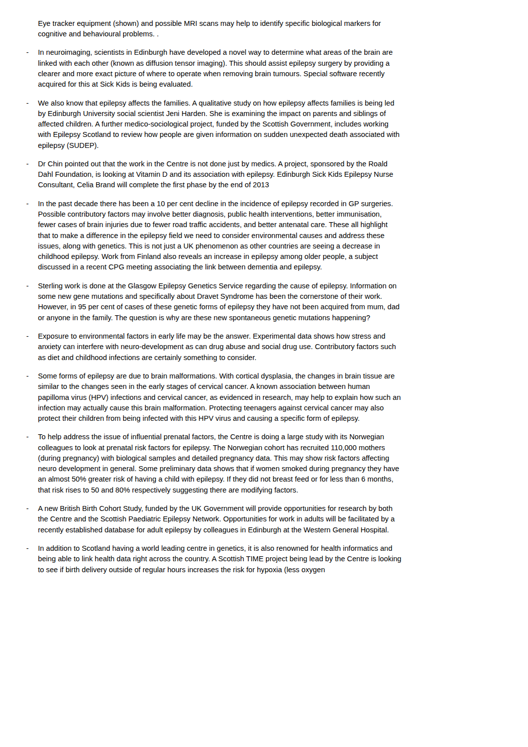Eye tracker equipment (shown) and possible MRI scans may help to identify specific biological markers for cognitive and behavioural problems. .
In neuroimaging, scientists in Edinburgh have developed a novel way to determine what areas of the brain are linked with each other (known as diffusion tensor imaging). This should assist epilepsy surgery by providing a clearer and more exact picture of where to operate when removing brain tumours. Special software recently acquired for this at Sick Kids is being evaluated.
We also know that epilepsy affects the families. A qualitative study on how epilepsy affects families is being led by Edinburgh University social scientist Jeni Harden. She is examining the impact on parents and siblings of affected children. A further medico-sociological project, funded by the Scottish Government, includes working with Epilepsy Scotland to review how people are given information on sudden unexpected death associated with epilepsy (SUDEP).
Dr Chin pointed out that the work in the Centre is not done just by medics. A project, sponsored by the Roald Dahl Foundation, is looking at Vitamin D and its association with epilepsy. Edinburgh Sick Kids Epilepsy Nurse Consultant, Celia Brand will complete the first phase by the end of 2013
In the past decade there has been a 10 per cent decline in the incidence of epilepsy recorded in GP surgeries. Possible contributory factors may involve better diagnosis, public health interventions, better immunisation, fewer cases of brain injuries due to fewer road traffic accidents, and better antenatal care. These all highlight that to make a difference in the epilepsy field we need to consider environmental causes and address these issues, along with genetics. This is not just a UK phenomenon as other countries are seeing a decrease in childhood epilepsy. Work from Finland also reveals an increase in epilepsy among older people, a subject discussed in a recent CPG meeting associating the link between dementia and epilepsy.
Sterling work is done at the Glasgow Epilepsy Genetics Service regarding the cause of epilepsy. Information on some new gene mutations and specifically about Dravet Syndrome has been the cornerstone of their work. However, in 95 per cent of cases of these genetic forms of epilepsy they have not been acquired from mum, dad or anyone in the family. The question is why are these new spontaneous genetic mutations happening?
Exposure to environmental factors in early life may be the answer. Experimental data shows how stress and anxiety can interfere with neuro-development as can drug abuse and social drug use. Contributory factors such as diet and childhood infections are certainly something to consider.
Some forms of epilepsy are due to brain malformations. With cortical dysplasia, the changes in brain tissue are similar to the changes seen in the early stages of cervical cancer. A known association between human papilloma virus (HPV) infections and cervical cancer, as evidenced in research, may help to explain how such an infection may actually cause this brain malformation. Protecting teenagers against cervical cancer may also protect their children from being infected with this HPV virus and causing a specific form of epilepsy.
To help address the issue of influential prenatal factors, the Centre is doing a large study with its Norwegian colleagues to look at prenatal risk factors for epilepsy. The Norwegian cohort has recruited 110,000 mothers (during pregnancy) with biological samples and detailed pregnancy data. This may show risk factors affecting neuro development in general. Some preliminary data shows that if women smoked during pregnancy they have an almost 50% greater risk of having a child with epilepsy. If they did not breast feed or for less than 6 months, that risk rises to 50 and 80% respectively suggesting there are modifying factors.
A new British Birth Cohort Study, funded by the UK Government will provide opportunities for research by both the Centre and the Scottish Paediatric Epilepsy Network. Opportunities for work in adults will be facilitated by a recently established database for adult epilepsy by colleagues in Edinburgh at the Western General Hospital.
In addition to Scotland having a world leading centre in genetics, it is also renowned for health informatics and being able to link health data right across the country. A Scottish TIME project being lead by the Centre is looking to see if birth delivery outside of regular hours increases the risk for hypoxia (less oxygen